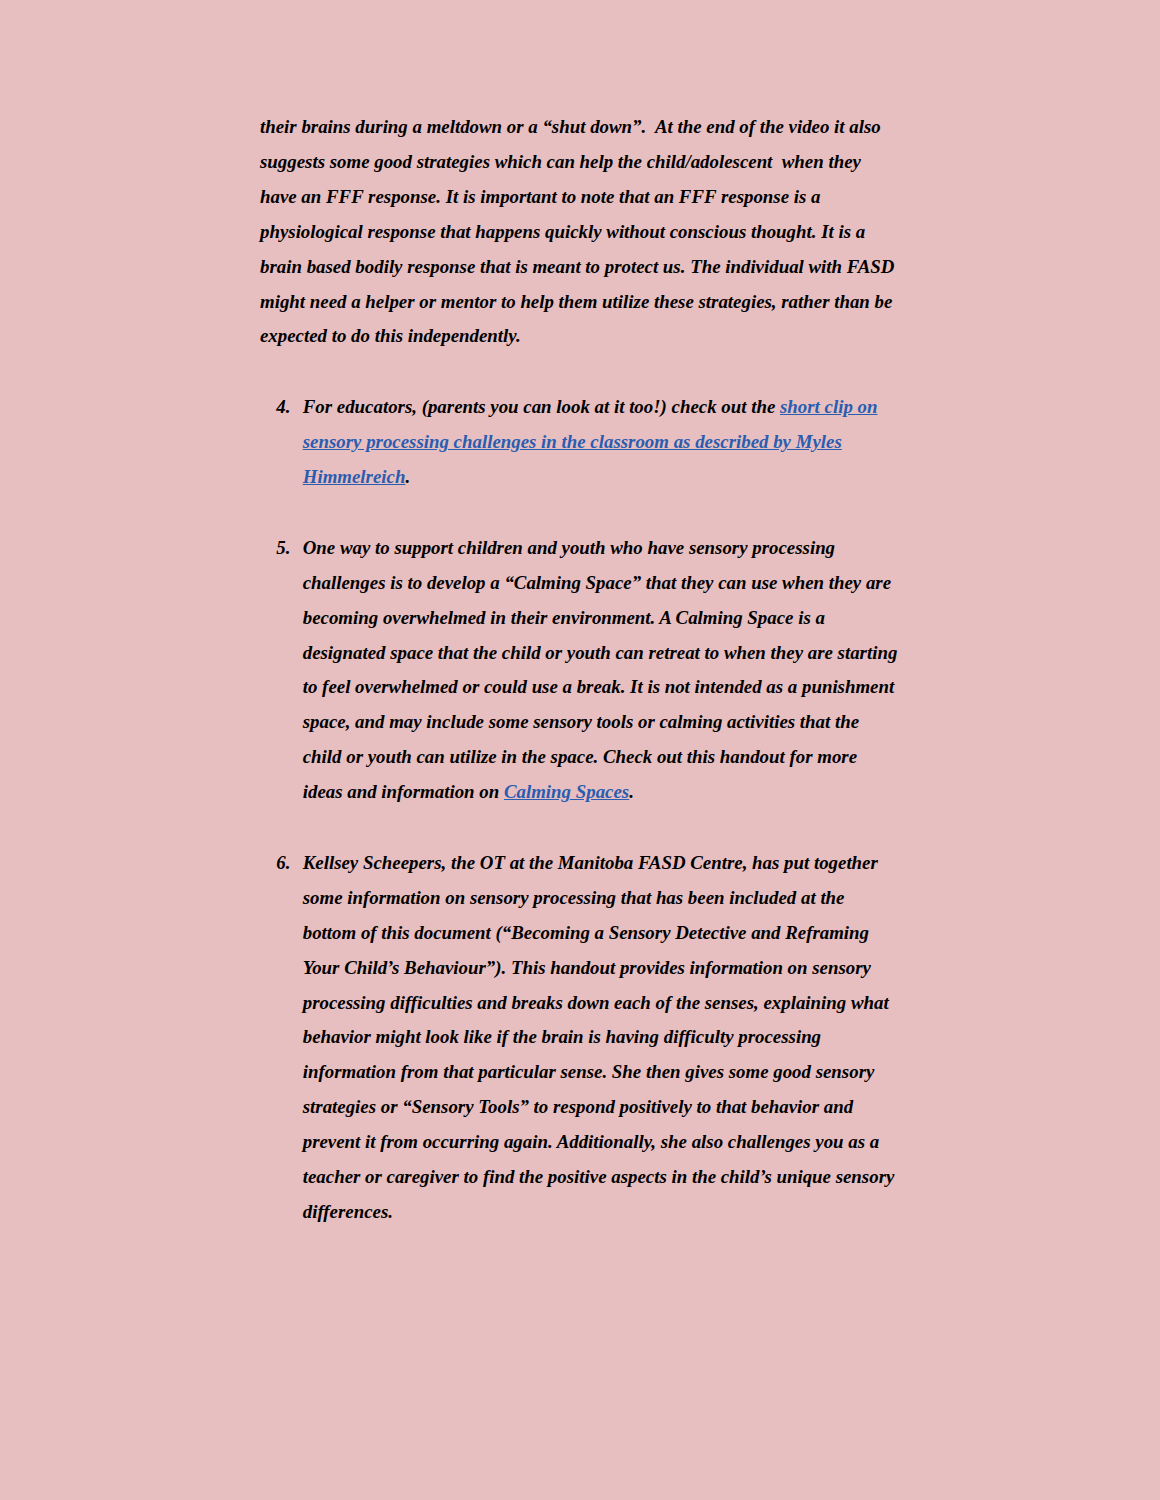their brains during a meltdown or a “shut down”. At the end of the video it also suggests some good strategies which can help the child/adolescent when they have an FFF response. It is important to note that an FFF response is a physiological response that happens quickly without conscious thought. It is a brain based bodily response that is meant to protect us. The individual with FASD might need a helper or mentor to help them utilize these strategies, rather than be expected to do this independently.
For educators, (parents you can look at it too!) check out the short clip on sensory processing challenges in the classroom as described by Myles Himmelreich.
One way to support children and youth who have sensory processing challenges is to develop a “Calming Space” that they can use when they are becoming overwhelmed in their environment. A Calming Space is a designated space that the child or youth can retreat to when they are starting to feel overwhelmed or could use a break. It is not intended as a punishment space, and may include some sensory tools or calming activities that the child or youth can utilize in the space. Check out this handout for more ideas and information on Calming Spaces.
Kellsey Scheepers, the OT at the Manitoba FASD Centre, has put together some information on sensory processing that has been included at the bottom of this document (“Becoming a Sensory Detective and Reframing Your Child’s Behaviour”). This handout provides information on sensory processing difficulties and breaks down each of the senses, explaining what behavior might look like if the brain is having difficulty processing information from that particular sense. She then gives some good sensory strategies or “Sensory Tools” to respond positively to that behavior and prevent it from occurring again. Additionally, she also challenges you as a teacher or caregiver to find the positive aspects in the child’s unique sensory differences.